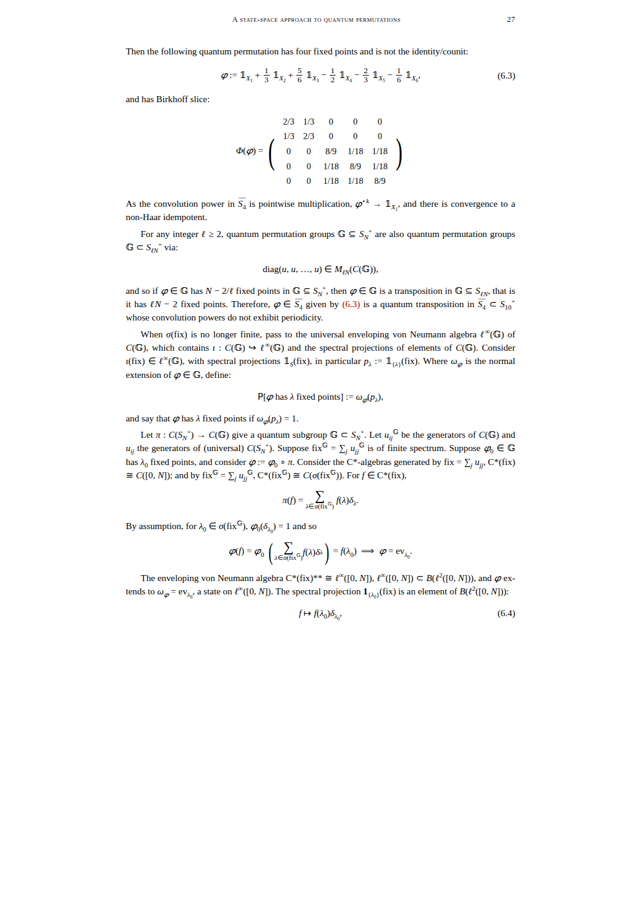A state-space approach to quantum permutations 27
Then the following quantum permutation has four fixed points and is not the identity/counit:
𝜑 := 𝟙X1 + 13 𝟙X2 + 56 𝟙X3 − 12 𝟙X4 − 23 𝟙X5 − 16 𝟙X6, (6.3)
and has Birkhoff slice:
Φ(𝜑) = (
| 2/3 | 1/3 | 0 | 0 | 0 |
| 1/3 | 2/3 | 0 | 0 | 0 |
| 0 | 0 | 8/9 | 1/18 | 1/18 |
| 0 | 0 | 1/18 | 8/9 | 1/18 |
| 0 | 0 | 1/18 | 1/18 | 8/9 |
)
As the convolution power in ―S4 is pointwise multiplication, 𝜑⋆k → 𝟙X1, and there is convergence to a non-Haar idempotent.
For any integer ℓ ≥ 2, quantum permutation groups 𝔾 ⊆ SN+ are also quantum permutation groups 𝔾 ⊂ SℓN+ via:
diag(u, u, …, u) ∈ MℓN(C(𝔾)),
and so if 𝜑 ∈ 𝔾 has N − 2/ℓ fixed points in 𝔾 ⊆ SN+, then 𝜑 ∈ 𝔾 is a transposition in 𝔾 ⊆ SℓN, that is it has ℓN − 2 fixed points. Therefore, 𝜑 ∈ ―S4 given by (6.3) is a quantum transposition in ―S4 ⊂ S10+ whose convolution powers do not exhibit periodicity.
When σ(fix) is no longer finite, pass to the universal enveloping von Neumann algebra ℓ∞(𝔾) of C(𝔾), which contains ι : C(𝔾) ↪ ℓ∞(𝔾) and the spectral projections of elements of C(𝔾). Consider ι(fix) ∈ ℓ∞(𝔾), with spectral projections 𝟙S(fix), in particular pλ := 𝟙{λ}(fix). Where ω𝜑 is the normal extension of 𝜑 ∈ 𝔾, define:
𝖯[𝜑 has λ fixed points] := ω𝜑(pλ),
and say that 𝜑 has λ fixed points if ω𝜑(pλ) = 1.
Let π : C(SN+) → C(𝔾) give a quantum subgroup 𝔾 ⊂ SN+. Let uij𝔾 be the generators of C(𝔾) and uij the generators of (universal) C(SN+). Suppose fix𝔾 = ∑j ujj𝔾 is of finite spectrum. Suppose 𝜑0 ∈ 𝔾 has λ0 fixed points, and consider 𝜑 := 𝜑0 ∘ π. Consider the C*-algebras generated by fix = ∑j ujj, C*(fix) ≅ C([0, N]); and by fix𝔾 = ∑j ujj𝔾, C*(fix𝔾) ≅ C(σ(fix𝔾)). For f ∈ C*(fix),
π(f) = ∑ λ∈σ(fix𝔾) f(λ)δλ.
By assumption, for λ0 ∈ σ(fix𝔾), 𝜑0(δλ0) = 1 and so
𝜑(f) = 𝜑0 ( ∑ λ∈σ(fix𝔾) f(λ)δλ ) = f(λ0) ⟹ 𝜑 = evλ0.
The enveloping von Neumann algebra C*(fix)** ≅ ℓ∞([0, N]), ℓ∞([0, N]) ⊂ B(ℓ2([0, N])), and 𝜑 extends to ω𝜑 = evλ0, a state on ℓ∞([0, N]). The spectral projection 1{λ0}(fix) is an element of B(ℓ2([0, N])):
f ↦ f(λ0)δλ0, (6.4)